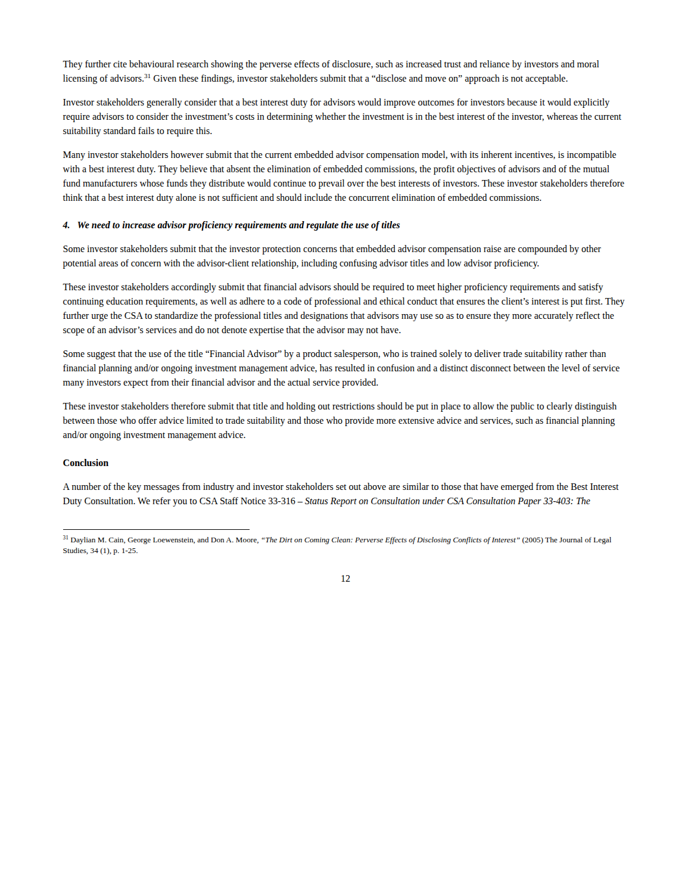They further cite behavioural research showing the perverse effects of disclosure, such as increased trust and reliance by investors and moral licensing of advisors.31 Given these findings, investor stakeholders submit that a “disclose and move on” approach is not acceptable.
Investor stakeholders generally consider that a best interest duty for advisors would improve outcomes for investors because it would explicitly require advisors to consider the investment’s costs in determining whether the investment is in the best interest of the investor, whereas the current suitability standard fails to require this.
Many investor stakeholders however submit that the current embedded advisor compensation model, with its inherent incentives, is incompatible with a best interest duty. They believe that absent the elimination of embedded commissions, the profit objectives of advisors and of the mutual fund manufacturers whose funds they distribute would continue to prevail over the best interests of investors. These investor stakeholders therefore think that a best interest duty alone is not sufficient and should include the concurrent elimination of embedded commissions.
4. We need to increase advisor proficiency requirements and regulate the use of titles
Some investor stakeholders submit that the investor protection concerns that embedded advisor compensation raise are compounded by other potential areas of concern with the advisor-client relationship, including confusing advisor titles and low advisor proficiency.
These investor stakeholders accordingly submit that financial advisors should be required to meet higher proficiency requirements and satisfy continuing education requirements, as well as adhere to a code of professional and ethical conduct that ensures the client’s interest is put first. They further urge the CSA to standardize the professional titles and designations that advisors may use so as to ensure they more accurately reflect the scope of an advisor’s services and do not denote expertise that the advisor may not have.
Some suggest that the use of the title “Financial Advisor” by a product salesperson, who is trained solely to deliver trade suitability rather than financial planning and/or ongoing investment management advice, has resulted in confusion and a distinct disconnect between the level of service many investors expect from their financial advisor and the actual service provided.
These investor stakeholders therefore submit that title and holding out restrictions should be put in place to allow the public to clearly distinguish between those who offer advice limited to trade suitability and those who provide more extensive advice and services, such as financial planning and/or ongoing investment management advice.
Conclusion
A number of the key messages from industry and investor stakeholders set out above are similar to those that have emerged from the Best Interest Duty Consultation. We refer you to CSA Staff Notice 33-316 – Status Report on Consultation under CSA Consultation Paper 33-403: The
31 Daylian M. Cain, George Loewenstein, and Don A. Moore, “The Dirt on Coming Clean: Perverse Effects of Disclosing Conflicts of Interest” (2005) The Journal of Legal Studies, 34 (1), p. 1-25.
12